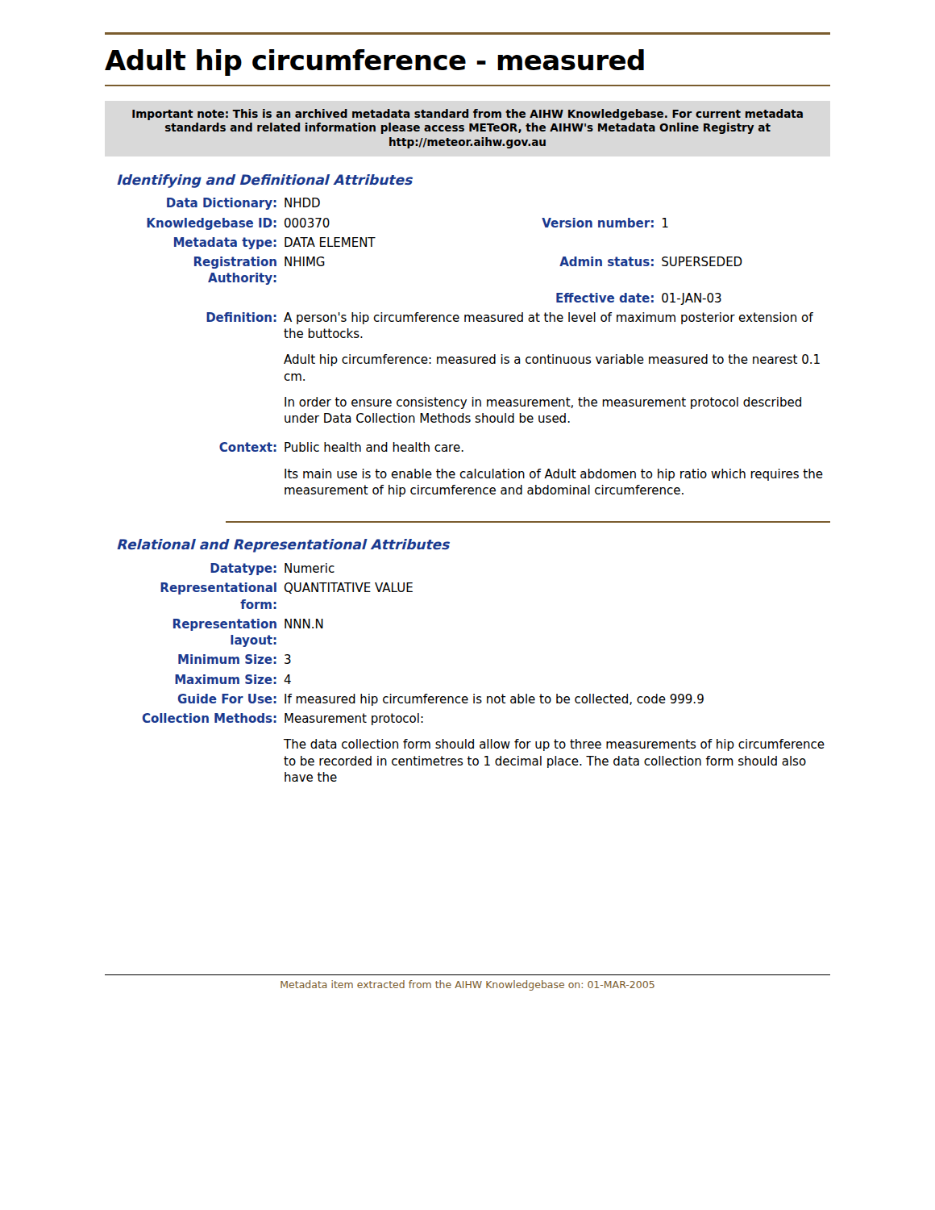Adult hip circumference - measured
Important note: This is an archived metadata standard from the AIHW Knowledgebase. For current metadata standards and related information please access METeOR, the AIHW's Metadata Online Registry at http://meteor.aihw.gov.au
Identifying and Definitional Attributes
| Data Dictionary: | NHDD |
| Knowledgebase ID: | 000370 | Version number: | 1 |
| Metadata type: | DATA ELEMENT |
| Registration Authority: | NHIMG | Admin status: | SUPERSEDED |
| | | Effective date: | 01-JAN-03 |
| Definition: | A person's hip circumference measured at the level of maximum posterior extension of the buttocks. Adult hip circumference: measured is a continuous variable measured to the nearest 0.1 cm. In order to ensure consistency in measurement, the measurement protocol described under Data Collection Methods should be used. |
| Context: | Public health and health care. Its main use is to enable the calculation of Adult abdomen to hip ratio which requires the measurement of hip circumference and abdominal circumference. |
Relational and Representational Attributes
| Datatype: | Numeric |
| Representational form: | QUANTITATIVE VALUE |
| Representation layout: | NNN.N |
| Minimum Size: | 3 |
| Maximum Size: | 4 |
| Guide For Use: | If measured hip circumference is not able to be collected, code 999.9 |
| Collection Methods: | Measurement protocol: The data collection form should allow for up to three measurements of hip circumference to be recorded in centimetres to 1 decimal place. The data collection form should also have the |
Metadata item extracted from the AIHW Knowledgebase on: 01-MAR-2005